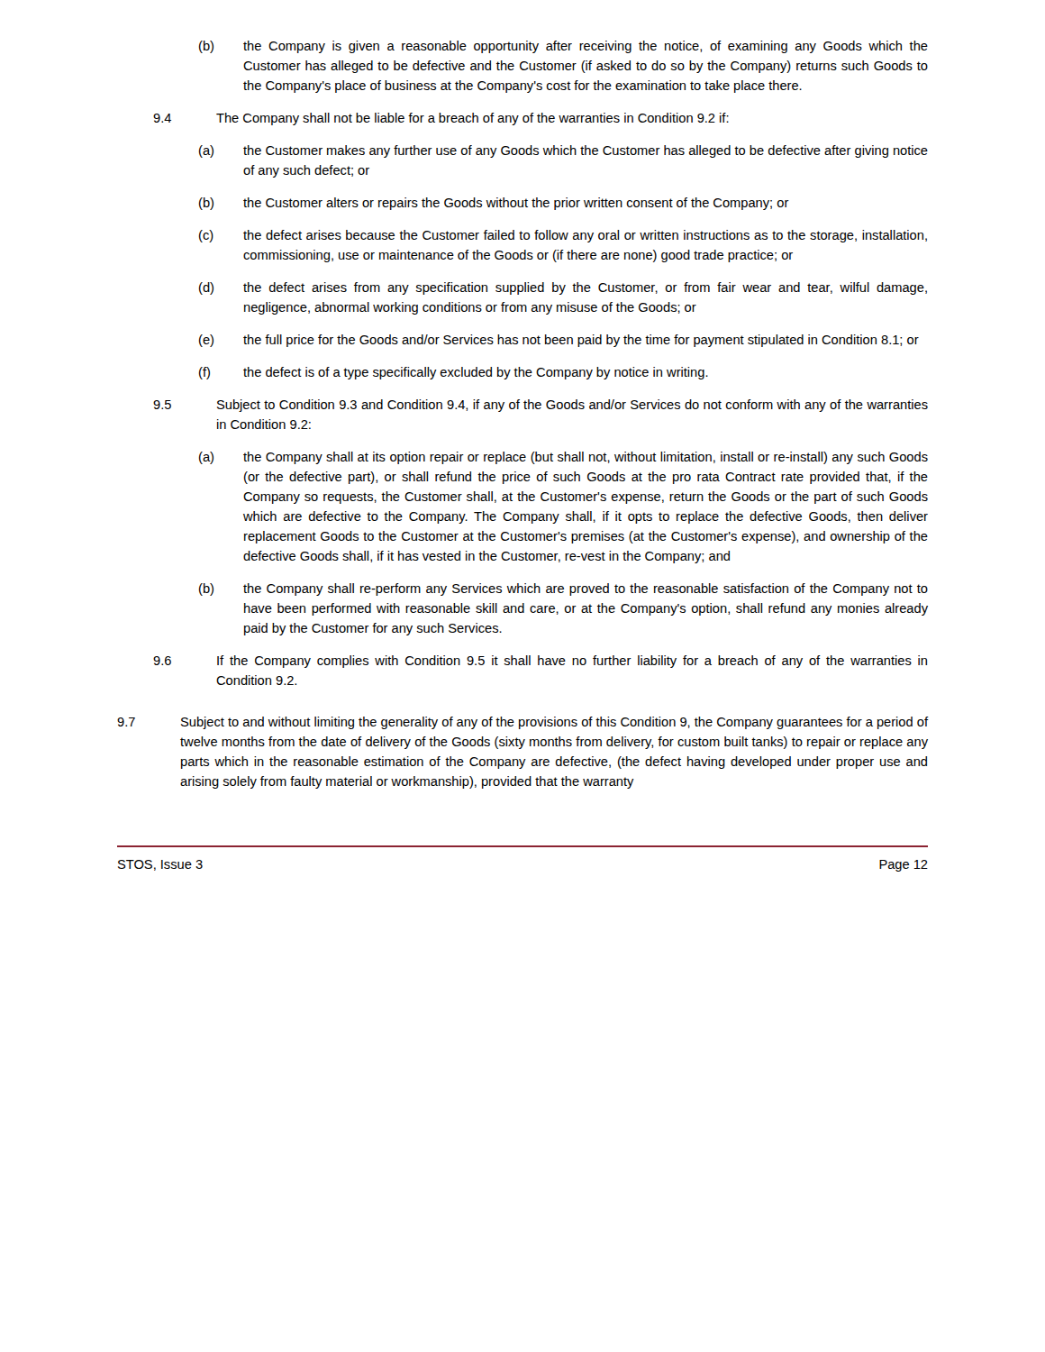(b)
the Company is given a reasonable opportunity after receiving the notice, of examining any Goods which the Customer has alleged to be defective and the Customer (if asked to do so by the Company) returns such Goods to the Company's place of business at the Company's cost for the examination to take place there.
9.4
The Company shall not be liable for a breach of any of the warranties in Condition 9.2 if:
(a)
the Customer makes any further use of any Goods which the Customer has alleged to be defective after giving notice of any such defect; or
(b)
the Customer alters or repairs the Goods without the prior written consent of the Company; or
(c)
the defect arises because the Customer failed to follow any oral or written instructions as to the storage, installation, commissioning, use or maintenance of the Goods or (if there are none) good trade practice; or
(d)
the defect arises from any specification supplied by the Customer, or from fair wear and tear, wilful damage, negligence, abnormal working conditions or from any misuse of the Goods; or
(e)
the full price for the Goods and/or Services has not been paid by the time for payment stipulated in Condition 8.1; or
(f)
the defect is of a type specifically excluded by the Company by notice in writing.
9.5
Subject to Condition 9.3 and Condition 9.4, if any of the Goods and/or Services do not conform with any of the warranties in Condition 9.2:
(a)
the Company shall at its option repair or replace (but shall not, without limitation, install or re-install) any such Goods (or the defective part), or shall refund the price of such Goods at the pro rata Contract rate provided that, if the Company so requests, the Customer shall, at the Customer's expense, return the Goods or the part of such Goods which are defective to the Company. The Company shall, if it opts to replace the defective Goods, then deliver replacement Goods to the Customer at the Customer's premises (at the Customer's expense), and ownership of the defective Goods shall, if it has vested in the Customer, re-vest in the Company; and
(b)
the Company shall re-perform any Services which are proved to the reasonable satisfaction of the Company not to have been performed with reasonable skill and care, or at the Company's option, shall refund any monies already paid by the Customer for any such Services.
9.6
If the Company complies with Condition 9.5 it shall have no further liability for a breach of any of the warranties in Condition 9.2.
9.7
Subject to and without limiting the generality of any of the provisions of this Condition 9, the Company guarantees for a period of twelve months from the date of delivery of the Goods (sixty months from delivery, for custom built tanks) to repair or replace any parts which in the reasonable estimation of the Company are defective, (the defect having developed under proper use and arising solely from faulty material or workmanship), provided that the warranty
STOS, Issue 3 Page 12